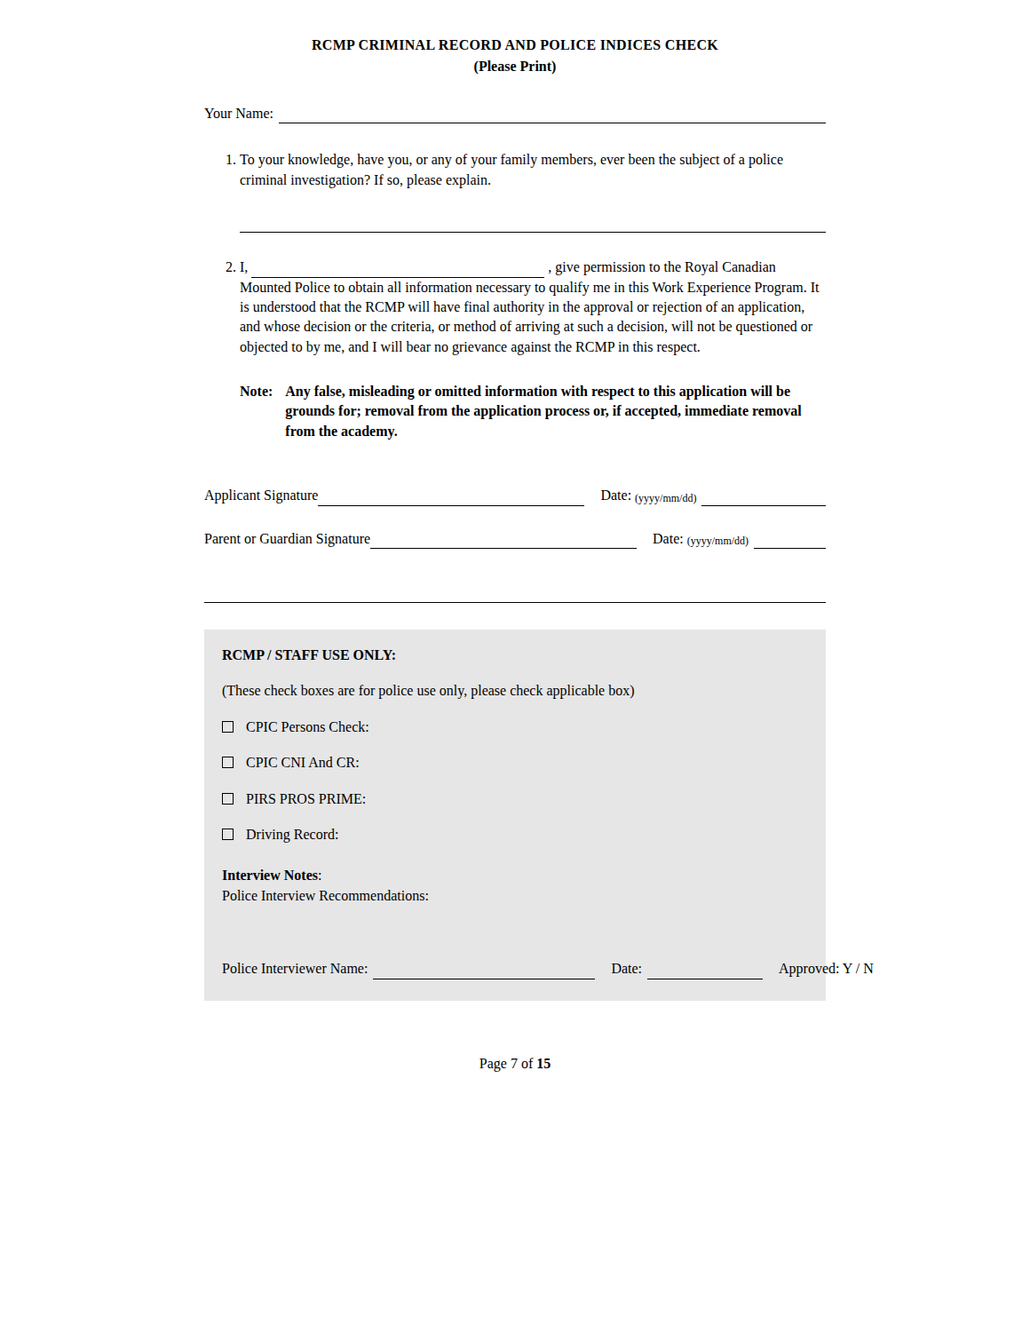RCMP CRIMINAL RECORD AND POLICE INDICES CHECK
(Please Print)
Your Name:
To your knowledge, have you, or any of your family members, ever been the subject of a police criminal investigation? If so, please explain.
I, , give permission to the Royal Canadian Mounted Police to obtain all information necessary to qualify me in this Work Experience Program. It is understood that the RCMP will have final authority in the approval or rejection of an application, and whose decision or the criteria, or method of arriving at such a decision, will not be questioned or objected to by me, and I will bear no grievance against the RCMP in this respect.
Note:
Any false, misleading or omitted information with respect to this application will be grounds for; removal from the application process or, if accepted, immediate removal from the academy.
Applicant Signature Date: (yyyy/mm/dd)
Parent or Guardian Signature Date: (yyyy/mm/dd)
RCMP / STAFF USE ONLY:
(These check boxes are for police use only, please check applicable box)
CPIC Persons Check:
CPIC CNI And CR:
PIRS PROS PRIME:
Driving Record:
Interview Notes:
Police Interview Recommendations:
Police Interviewer Name: Date: Approved: Y / N
Page 7 of 15